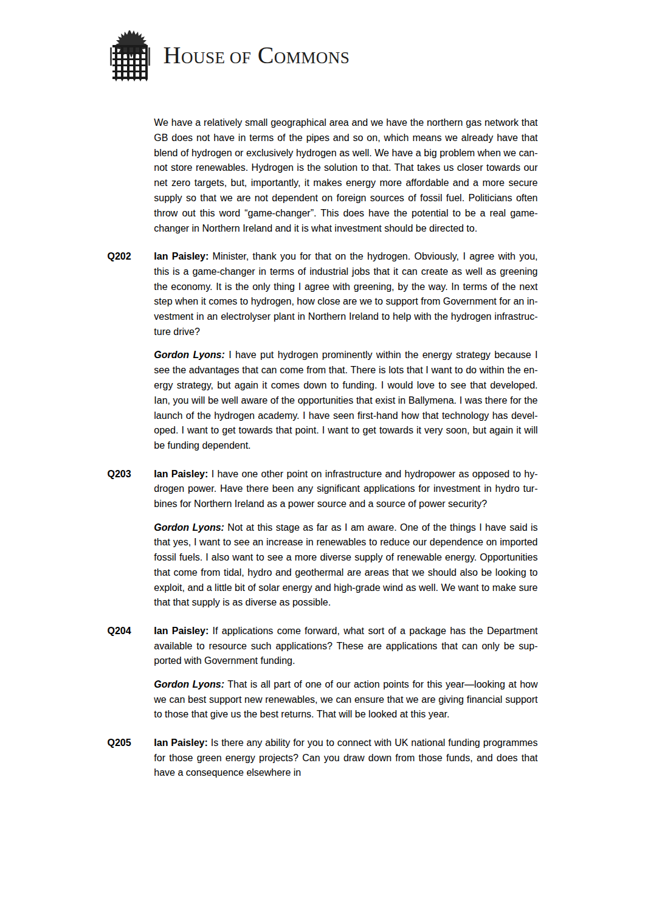HOUSE OF COMMONS
We have a relatively small geographical area and we have the northern gas network that GB does not have in terms of the pipes and so on, which means we already have that blend of hydrogen or exclusively hydrogen as well. We have a big problem when we cannot store renewables. Hydrogen is the solution to that. That takes us closer towards our net zero targets, but, importantly, it makes energy more affordable and a more secure supply so that we are not dependent on foreign sources of fossil fuel. Politicians often throw out this word “game-changer”. This does have the potential to be a real game-changer in Northern Ireland and it is what investment should be directed to.
Q202
Ian Paisley: Minister, thank you for that on the hydrogen. Obviously, I agree with you, this is a game-changer in terms of industrial jobs that it can create as well as greening the economy. It is the only thing I agree with greening, by the way. In terms of the next step when it comes to hydrogen, how close are we to support from Government for an investment in an electrolyser plant in Northern Ireland to help with the hydrogen infrastructure drive?
Gordon Lyons: I have put hydrogen prominently within the energy strategy because I see the advantages that can come from that. There is lots that I want to do within the energy strategy, but again it comes down to funding. I would love to see that developed. Ian, you will be well aware of the opportunities that exist in Ballymena. I was there for the launch of the hydrogen academy. I have seen first-hand how that technology has developed. I want to get towards that point. I want to get towards it very soon, but again it will be funding dependent.
Q203
Ian Paisley: I have one other point on infrastructure and hydropower as opposed to hydrogen power. Have there been any significant applications for investment in hydro turbines for Northern Ireland as a power source and a source of power security?
Gordon Lyons: Not at this stage as far as I am aware. One of the things I have said is that yes, I want to see an increase in renewables to reduce our dependence on imported fossil fuels. I also want to see a more diverse supply of renewable energy. Opportunities that come from tidal, hydro and geothermal are areas that we should also be looking to exploit, and a little bit of solar energy and high-grade wind as well. We want to make sure that that supply is as diverse as possible.
Q204
Ian Paisley: If applications come forward, what sort of a package has the Department available to resource such applications? These are applications that can only be supported with Government funding.
Gordon Lyons: That is all part of one of our action points for this year—looking at how we can best support new renewables, we can ensure that we are giving financial support to those that give us the best returns. That will be looked at this year.
Q205
Ian Paisley: Is there any ability for you to connect with UK national funding programmes for those green energy projects? Can you draw down from those funds, and does that have a consequence elsewhere in